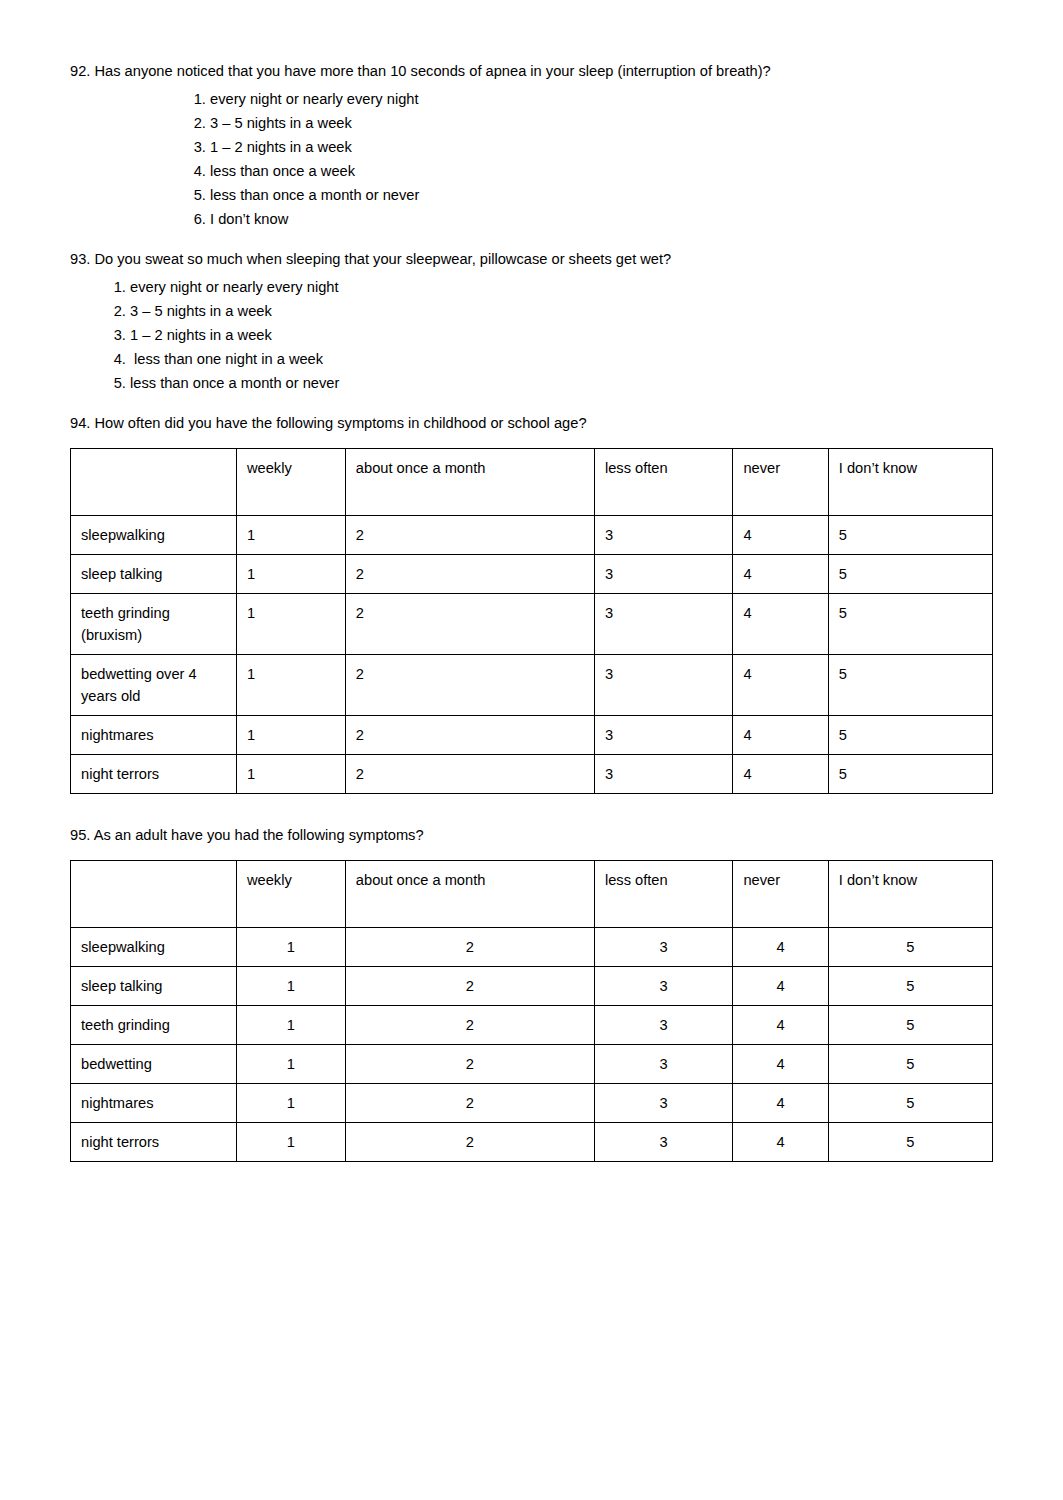92. Has anyone noticed that you have more than 10 seconds of apnea in your sleep (interruption of breath)?
every night or nearly every night
3 – 5 nights in a week
1 – 2 nights in a week
less than once a week
less than once a month or never
I don’t know
93. Do you sweat so much when sleeping that your sleepwear, pillowcase or sheets get wet?
every night or nearly every night
3 – 5 nights in a week
1 – 2 nights in a week
less than one night in a week
less than once a month or never
94. How often did you have the following symptoms in childhood or school age?
| | weekly | about once a month | less often | never | I don’t know |
| --- | --- | --- | --- | --- | --- |
| sleepwalking | 1 | 2 | 3 | 4 | 5 |
| sleep talking | 1 | 2 | 3 | 4 | 5 |
| teeth grinding (bruxism) | 1 | 2 | 3 | 4 | 5 |
| bedwetting over 4 years old | 1 | 2 | 3 | 4 | 5 |
| nightmares | 1 | 2 | 3 | 4 | 5 |
| night terrors | 1 | 2 | 3 | 4 | 5 |
95. As an adult have you had the following symptoms?
| | weekly | about once a month | less often | never | I don’t know |
| --- | --- | --- | --- | --- | --- |
| sleepwalking | 1 | 2 | 3 | 4 | 5 |
| sleep talking | 1 | 2 | 3 | 4 | 5 |
| teeth grinding | 1 | 2 | 3 | 4 | 5 |
| bedwetting | 1 | 2 | 3 | 4 | 5 |
| nightmares | 1 | 2 | 3 | 4 | 5 |
| night terrors | 1 | 2 | 3 | 4 | 5 |